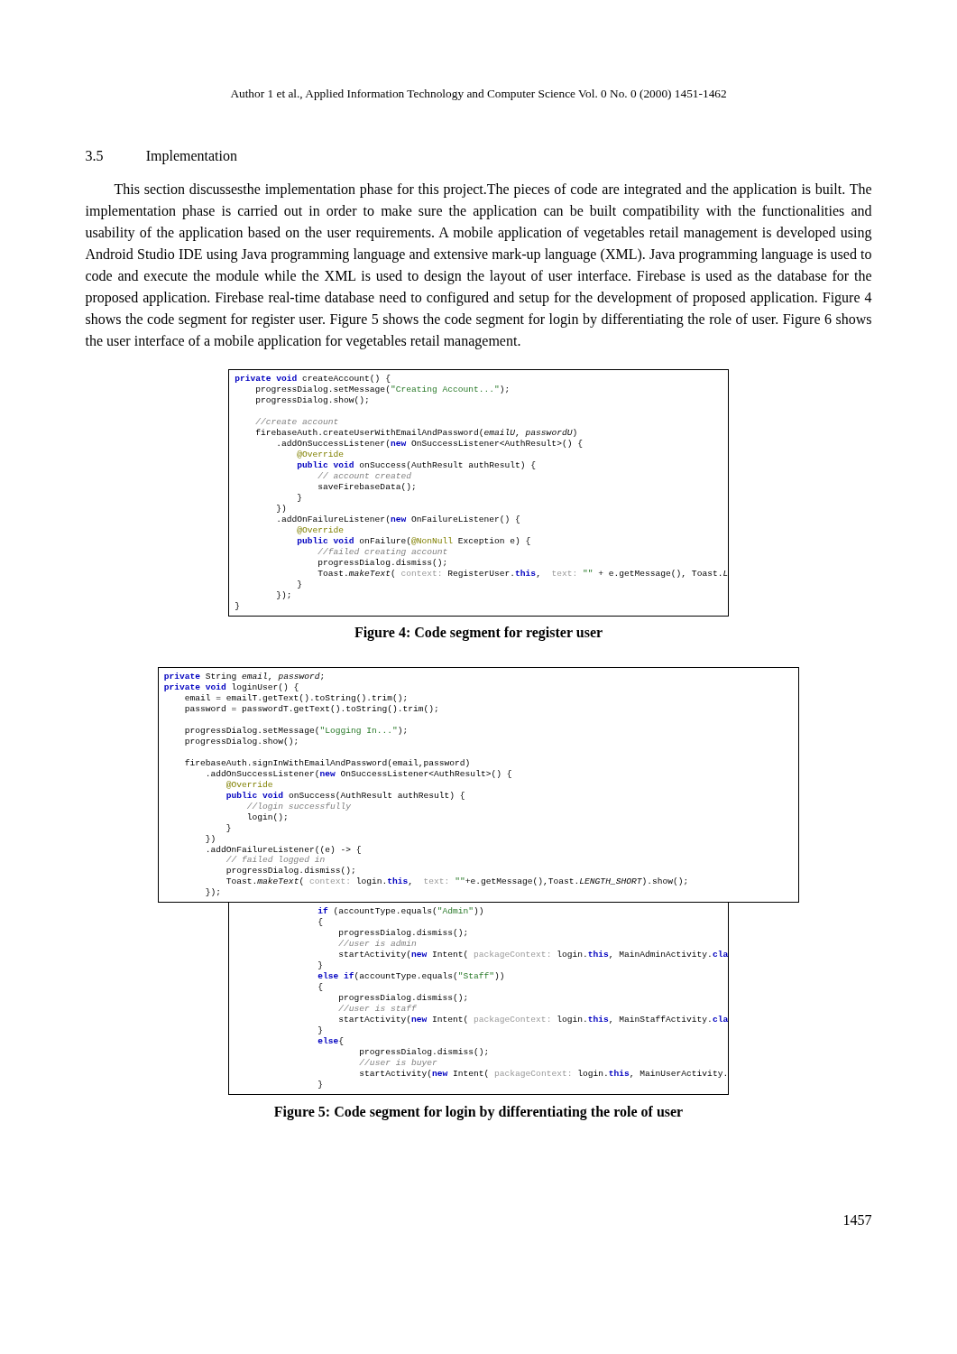Author 1 et al., Applied Information Technology and Computer Science Vol. 0 No. 0 (2000) 1451-1462
3.5 Implementation
This section discussesthe implementation phase for this project.The pieces of code are integrated and the application is built. The implementation phase is carried out in order to make sure the application can be built compatibility with the functionalities and usability of the application based on the user requirements. A mobile application of vegetables retail management is developed using Android Studio IDE using Java programming language and extensive mark-up language (XML). Java programming language is used to code and execute the module while the XML is used to design the layout of user interface. Firebase is used as the database for the proposed application. Firebase real-time database need to configured and setup for the development of proposed application. Figure 4 shows the code segment for register user. Figure 5 shows the code segment for login by differentiating the role of user. Figure 6 shows the user interface of a mobile application for vegetables retail management.
private void createAccount() { progressDialog.setMessage("Creating Account..."); progressDialog.show(); //create account firebaseAuth.createUserWithEmailAndPassword(emailU, passwordU) .addOnSuccessListener(new OnSuccessListener<AuthResult>() { @Override public void onSuccess(AuthResult authResult) { // account created saveFirebaseData(); } }) .addOnFailureListener(new OnFailureListener() { @Override public void onFailure(@NonNull Exception e) { //failed creating account progressDialog.dismiss(); Toast.makeText( context: RegisterUser.this, text: "" + e.getMessage(), Toast.LENGTH_SHORT).show(); } }); }
Figure 4: Code segment for register user
private String email, password; private void loginUser() { email = emailT.getText().toString().trim(); password = passwordT.getText().toString().trim(); progressDialog.setMessage("Logging In..."); progressDialog.show(); firebaseAuth.signInWithEmailAndPassword(email,password) .addOnSuccessListener(new OnSuccessListener<AuthResult>() { @Override public void onSuccess(AuthResult authResult) { //login successfully login(); } }) .addOnFailureListener((e) -> { // failed logged in progressDialog.dismiss(); Toast.makeText( context: login.this, text: ""+e.getMessage(),Toast.LENGTH_SHORT).show(); });
if (accountType.equals("Admin")) { progressDialog.dismiss(); //user is admin startActivity(new Intent( packageContext: login.this, MainAdminActivity.class)); } else if(accountType.equals("Staff")) { progressDialog.dismiss(); //user is staff startActivity(new Intent( packageContext: login.this, MainStaffActivity.class)); } else{ progressDialog.dismiss(); //user is buyer startActivity(new Intent( packageContext: login.this, MainUserActivity.class)); }
Figure 5: Code segment for login by differentiating the role of user
1457